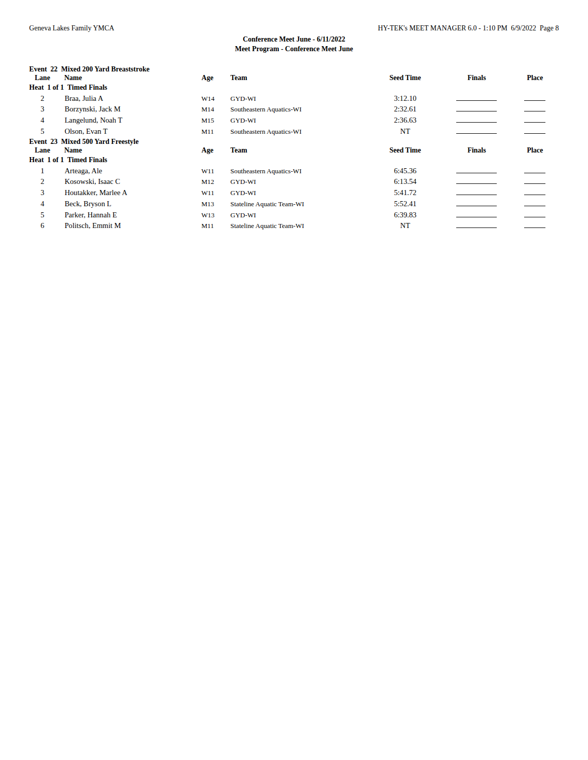Geneva Lakes Family YMCA
HY-TEK's MEET MANAGER 6.0 - 1:10 PM 6/9/2022 Page 8
Conference Meet June - 6/11/2022
Meet Program - Conference Meet June
Event 22 Mixed 200 Yard Breaststroke
| Lane | Name | Age | Team | Seed Time | Finals | Place |
| --- | --- | --- | --- | --- | --- | --- |
| Heat 1 of 1 Timed Finals | | | | | |
| 2 | Braa, Julia A | W14 | GYD-WI | 3:12.10 | | |
| 3 | Borzynski, Jack M | M14 | Southeastern Aquatics-WI | 2:32.61 | | |
| 4 | Langelund, Noah T | M15 | GYD-WI | 2:36.63 | | |
| 5 | Olson, Evan T | M11 | Southeastern Aquatics-WI | NT | | |
Event 23 Mixed 500 Yard Freestyle
| Lane | Name | Age | Team | Seed Time | Finals | Place |
| --- | --- | --- | --- | --- | --- | --- |
| Heat 1 of 1 Timed Finals | | | | | |
| 1 | Arteaga, Ale | W11 | Southeastern Aquatics-WI | 6:45.36 | | |
| 2 | Kosowski, Isaac C | M12 | GYD-WI | 6:13.54 | | |
| 3 | Houtakker, Marlee A | W11 | GYD-WI | 5:41.72 | | |
| 4 | Beck, Bryson L | M13 | Stateline Aquatic Team-WI | 5:52.41 | | |
| 5 | Parker, Hannah E | W13 | GYD-WI | 6:39.83 | | |
| 6 | Politsch, Emmit M | M11 | Stateline Aquatic Team-WI | NT | | |